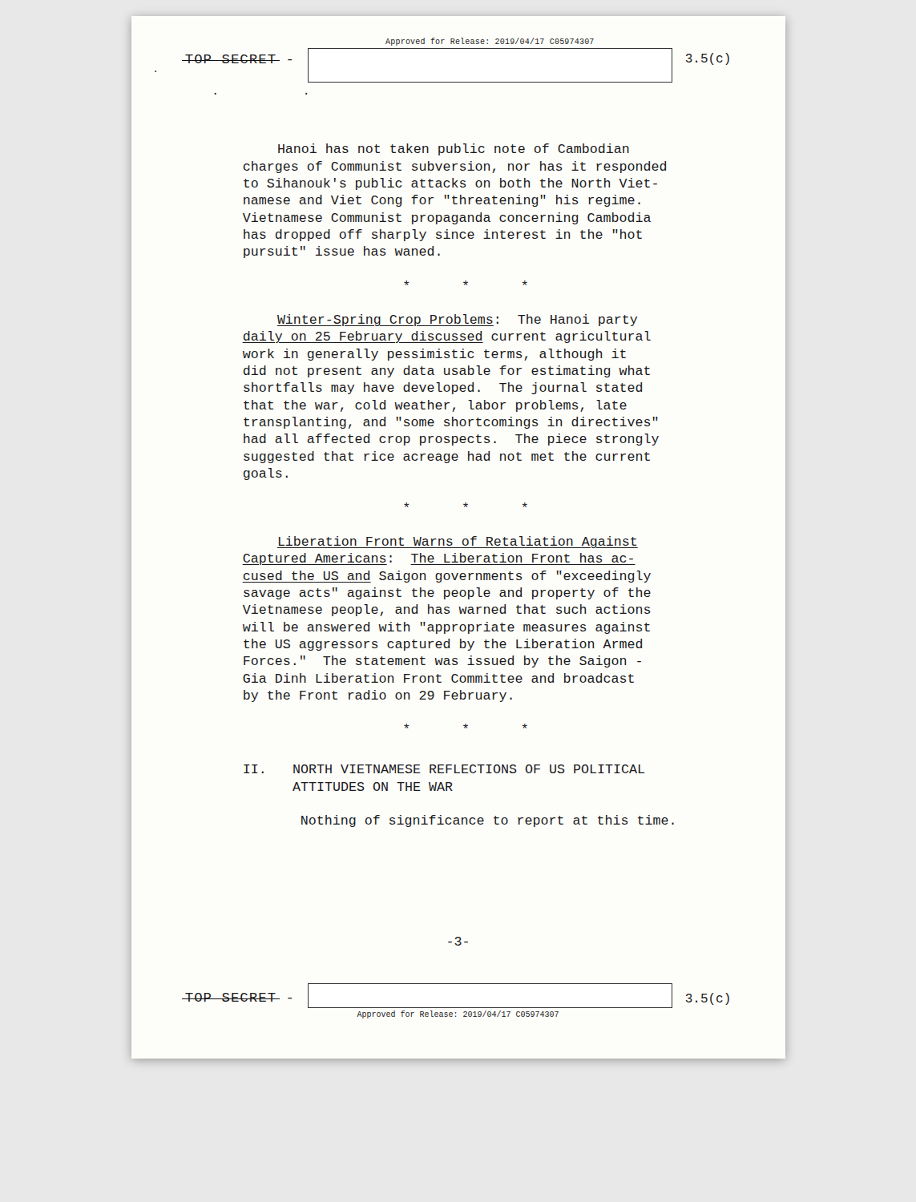.
TOP SECRET -
Approved for Release: 2019/04/17 C05974307
3.5(c)
. .
Hanoi has not taken public note of Cambodian charges of Communist subversion, nor has it responded to Sihanouk's public attacks on both the North Viet- namese and Viet Cong for "threatening" his regime. Vietnamese Communist propaganda concerning Cambodia has dropped off sharply since interest in the "hot pursuit" issue has waned.
* * *
Winter-Spring Crop Problems: The Hanoi party daily on 25 February discussed current agricultural work in generally pessimistic terms, although it did not present any data usable for estimating what shortfalls may have developed. The journal stated that the war, cold weather, labor problems, late transplanting, and "some shortcomings in directives" had all affected crop prospects. The piece strongly suggested that rice acreage had not met the current goals.
* * *
Liberation Front Warns of Retaliation Against Captured Americans: The Liberation Front has ac- cused the US and Saigon governments of "exceedingly savage acts" against the people and property of the Vietnamese people, and has warned that such actions will be answered with "appropriate measures against the US aggressors captured by the Liberation Armed Forces." The statement was issued by the Saigon - Gia Dinh Liberation Front Committee and broadcast by the Front radio on 29 February.
* * *
II.
NORTH VIETNAMESE REFLECTIONS OF US POLITICAL ATTITUDES ON THE WAR
Nothing of significance to report at this time.
-3-
TOP SECRET -
3.5(c)
Approved for Release: 2019/04/17 C05974307